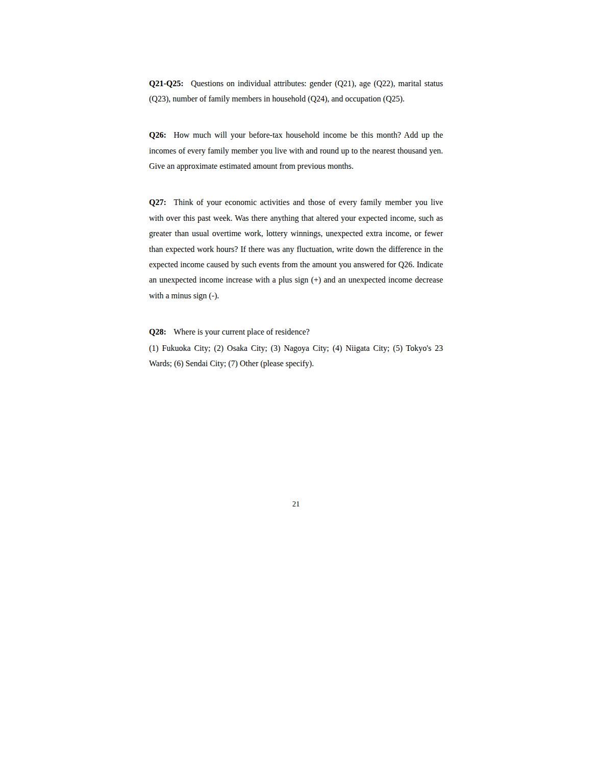Q21-Q25: Questions on individual attributes: gender (Q21), age (Q22), marital status (Q23), number of family members in household (Q24), and occupation (Q25).
Q26: How much will your before-tax household income be this month? Add up the incomes of every family member you live with and round up to the nearest thousand yen. Give an approximate estimated amount from previous months.
Q27: Think of your economic activities and those of every family member you live with over this past week. Was there anything that altered your expected income, such as greater than usual overtime work, lottery winnings, unexpected extra income, or fewer than expected work hours? If there was any fluctuation, write down the difference in the expected income caused by such events from the amount you answered for Q26. Indicate an unexpected income increase with a plus sign (+) and an unexpected income decrease with a minus sign (-).
Q28: Where is your current place of residence?
(1) Fukuoka City; (2) Osaka City; (3) Nagoya City; (4) Niigata City; (5) Tokyo's 23 Wards; (6) Sendai City; (7) Other (please specify).
21